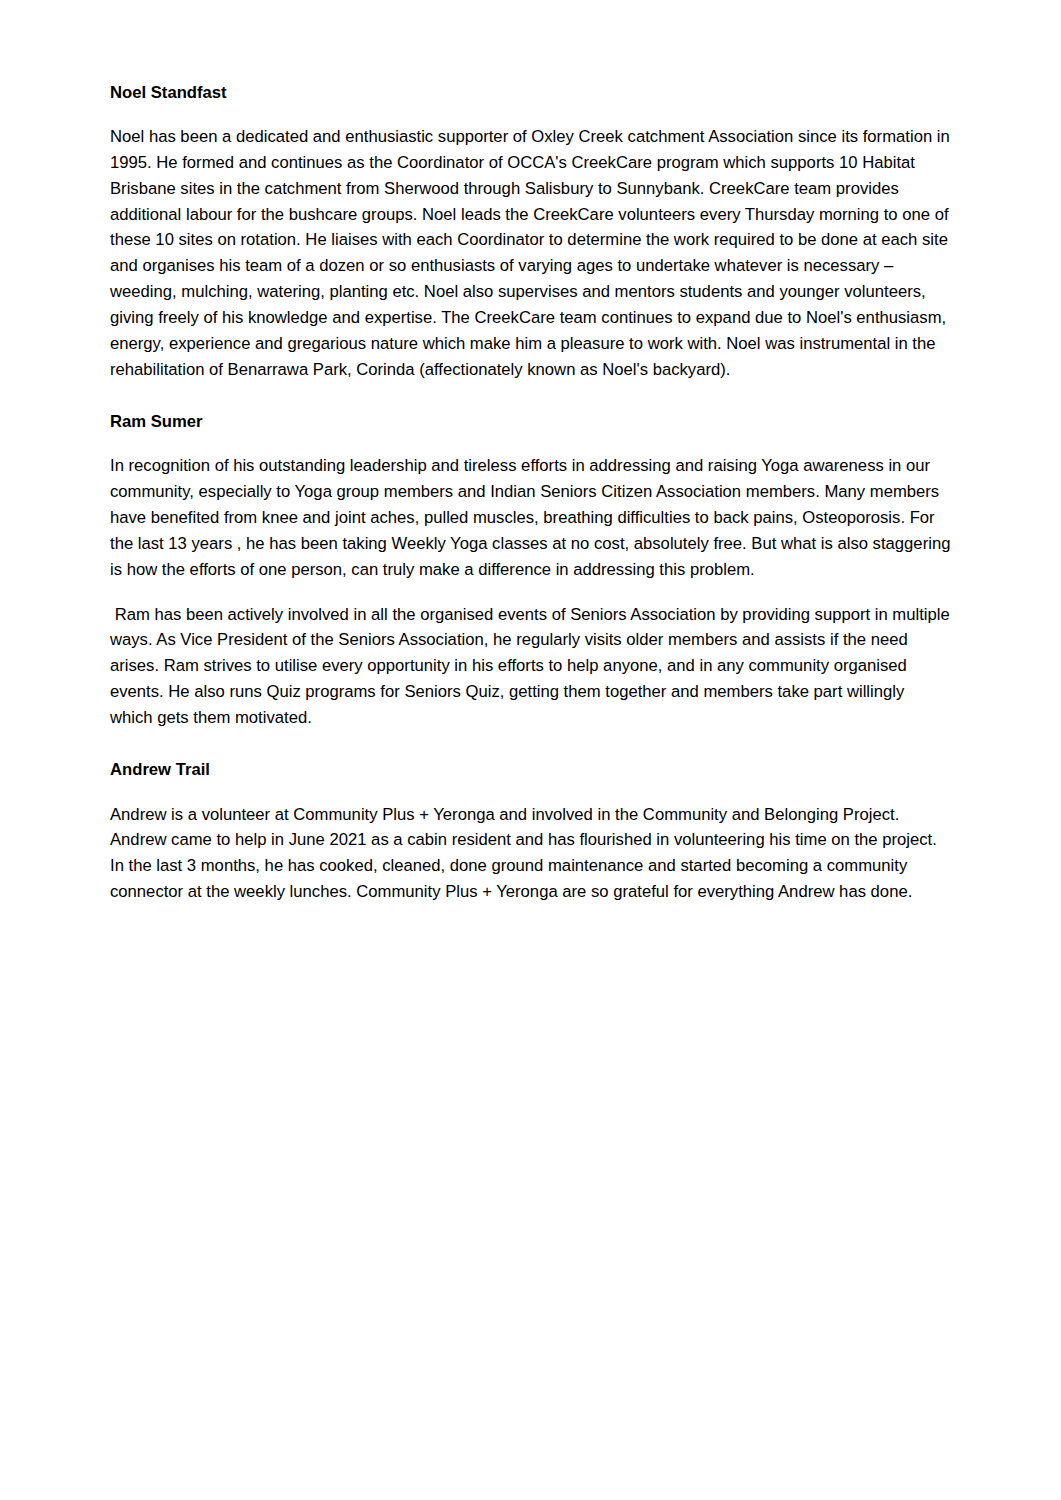Noel Standfast
Noel has been a dedicated and enthusiastic supporter of Oxley Creek catchment Association since its formation in 1995. He formed and continues as the Coordinator of OCCA's CreekCare program which supports 10 Habitat Brisbane sites in the catchment from Sherwood through Salisbury to Sunnybank. CreekCare team provides additional labour for the bushcare groups. Noel leads the CreekCare volunteers every Thursday morning to one of these 10 sites on rotation. He liaises with each Coordinator to determine the work required to be done at each site and organises his team of a dozen or so enthusiasts of varying ages to undertake whatever is necessary – weeding, mulching, watering, planting etc. Noel also supervises and mentors students and younger volunteers, giving freely of his knowledge and expertise. The CreekCare team continues to expand due to Noel's enthusiasm, energy, experience and gregarious nature which make him a pleasure to work with. Noel was instrumental in the rehabilitation of Benarrawa Park, Corinda (affectionately known as Noel's backyard).
Ram Sumer
In recognition of his outstanding leadership and tireless efforts in addressing and raising Yoga awareness in our community, especially to Yoga group members and Indian Seniors Citizen Association members. Many members have benefited from knee and joint aches, pulled muscles, breathing difficulties to back pains, Osteoporosis. For the last 13 years , he has been taking Weekly Yoga classes at no cost, absolutely free. But what is also staggering is how the efforts of one person, can truly make a difference in addressing this problem.
Ram has been actively involved in all the organised events of Seniors Association by providing support in multiple ways. As Vice President of the Seniors Association, he regularly visits older members and assists if the need arises. Ram strives to utilise every opportunity in his efforts to help anyone, and in any community organised events. He also runs Quiz programs for Seniors Quiz, getting them together and members take part willingly which gets them motivated.
Andrew Trail
Andrew is a volunteer at Community Plus + Yeronga and involved in the Community and Belonging Project. Andrew came to help in June 2021 as a cabin resident and has flourished in volunteering his time on the project. In the last 3 months, he has cooked, cleaned, done ground maintenance and started becoming a community connector at the weekly lunches. Community Plus + Yeronga are so grateful for everything Andrew has done.